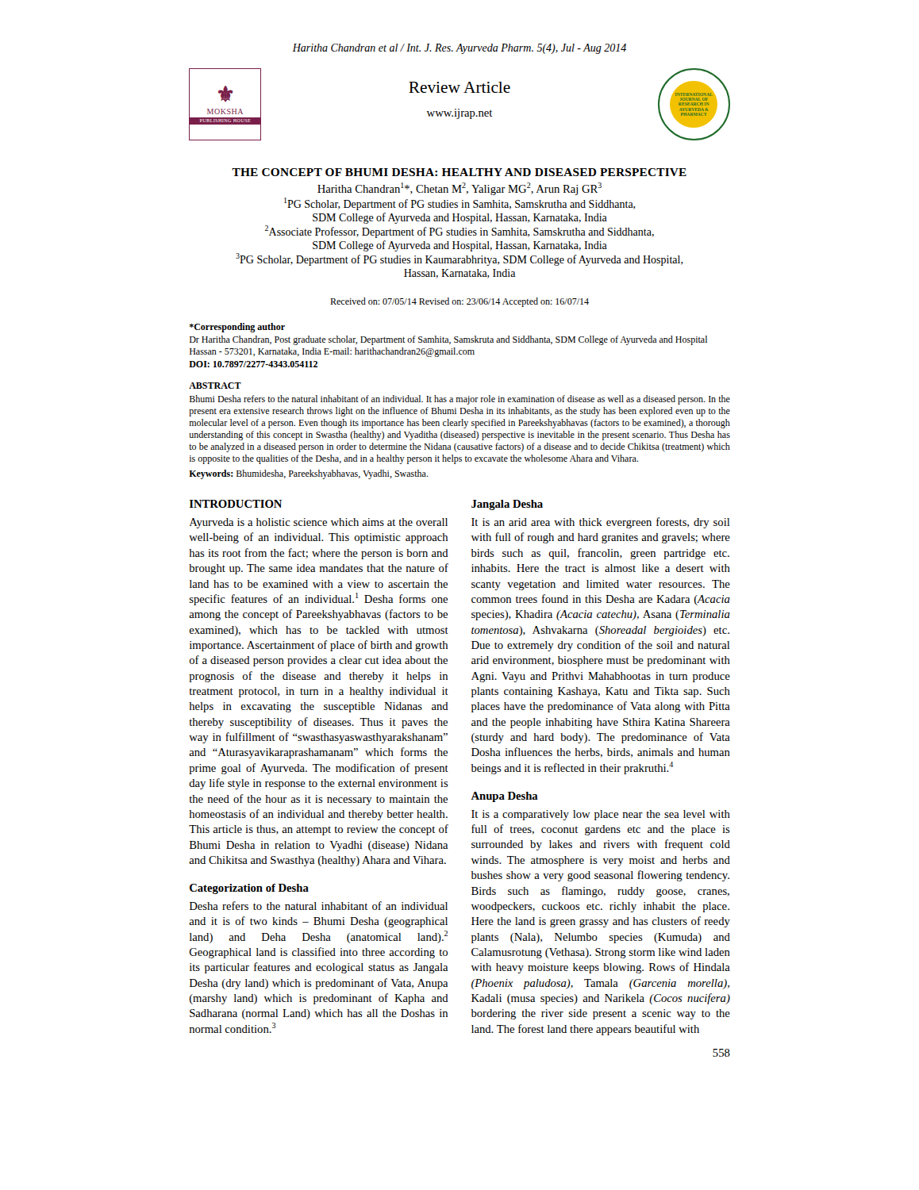Haritha Chandran et al / Int. J. Res. Ayurveda Pharm. 5(4), Jul - Aug 2014
⚜
MOKSHA
PUBLISHING HOUSE
Review Article
www.ijrap.net
INTERNATIONAL JOURNAL OF RESEARCH IN AYURVEDA & PHARMACY
THE CONCEPT OF BHUMI DESHA: HEALTHY AND DISEASED PERSPECTIVE
Haritha Chandran1*, Chetan M2, Yaligar MG2, Arun Raj GR3
1PG Scholar, Department of PG studies in Samhita, Samskrutha and Siddhanta,
SDM College of Ayurveda and Hospital, Hassan, Karnataka, India
2Associate Professor, Department of PG studies in Samhita, Samskrutha and Siddhanta,
SDM College of Ayurveda and Hospital, Hassan, Karnataka, India
3PG Scholar, Department of PG studies in Kaumarabhritya, SDM College of Ayurveda and Hospital,
Hassan, Karnataka, India
Received on: 07/05/14 Revised on: 23/06/14 Accepted on: 16/07/14
*Corresponding author
Dr Haritha Chandran, Post graduate scholar, Department of Samhita, Samskruta and Siddhanta, SDM College of Ayurveda and Hospital
Hassan - 573201, Karnataka, India E-mail: harithachandran26@gmail.com
DOI: 10.7897/2277-4343.054112
ABSTRACT
Bhumi Desha refers to the natural inhabitant of an individual. It has a major role in examination of disease as well as a diseased person. In the present era extensive research throws light on the influence of Bhumi Desha in its inhabitants, as the study has been explored even up to the molecular level of a person. Even though its importance has been clearly specified in Pareekshyabhavas (factors to be examined), a thorough understanding of this concept in Swastha (healthy) and Vyaditha (diseased) perspective is inevitable in the present scenario. Thus Desha has to be analyzed in a diseased person in order to determine the Nidana (causative factors) of a disease and to decide Chikitsa (treatment) which is opposite to the qualities of the Desha, and in a healthy person it helps to excavate the wholesome Ahara and Vihara.
Keywords: Bhumidesha, Pareekshyabhavas, Vyadhi, Swastha.
INTRODUCTION
Ayurveda is a holistic science which aims at the overall well-being of an individual. This optimistic approach has its root from the fact; where the person is born and brought up. The same idea mandates that the nature of land has to be examined with a view to ascertain the specific features of an individual.1 Desha forms one among the concept of Pareekshyabhavas (factors to be examined), which has to be tackled with utmost importance. Ascertainment of place of birth and growth of a diseased person provides a clear cut idea about the prognosis of the disease and thereby it helps in treatment protocol, in turn in a healthy individual it helps in excavating the susceptible Nidanas and thereby susceptibility of diseases. Thus it paves the way in fulfillment of “swasthasyaswasthyarakshanam” and “Aturasyavikaraprashamanam” which forms the prime goal of Ayurveda. The modification of present day life style in response to the external environment is the need of the hour as it is necessary to maintain the homeostasis of an individual and thereby better health. This article is thus, an attempt to review the concept of Bhumi Desha in relation to Vyadhi (disease) Nidana and Chikitsa and Swasthya (healthy) Ahara and Vihara.
Categorization of Desha
Desha refers to the natural inhabitant of an individual and it is of two kinds – Bhumi Desha (geographical land) and Deha Desha (anatomical land).2 Geographical land is classified into three according to its particular features and ecological status as Jangala Desha (dry land) which is predominant of Vata, Anupa (marshy land) which is predominant of Kapha and Sadharana (normal Land) which has all the Doshas in normal condition.3
Jangala Desha
It is an arid area with thick evergreen forests, dry soil with full of rough and hard granites and gravels; where birds such as quil, francolin, green partridge etc. inhabits. Here the tract is almost like a desert with scanty vegetation and limited water resources. The common trees found in this Desha are Kadara (Acacia species), Khadira (Acacia catechu), Asana (Terminalia tomentosa), Ashvakarna (Shoreadal bergioides) etc. Due to extremely dry condition of the soil and natural arid environment, biosphere must be predominant with Agni. Vayu and Prithvi Mahabhootas in turn produce plants containing Kashaya, Katu and Tikta sap. Such places have the predominance of Vata along with Pitta and the people inhabiting have Sthira Katina Shareera (sturdy and hard body). The predominance of Vata Dosha influences the herbs, birds, animals and human beings and it is reflected in their prakruthi.4
Anupa Desha
It is a comparatively low place near the sea level with full of trees, coconut gardens etc and the place is surrounded by lakes and rivers with frequent cold winds. The atmosphere is very moist and herbs and bushes show a very good seasonal flowering tendency. Birds such as flamingo, ruddy goose, cranes, woodpeckers, cuckoos etc. richly inhabit the place. Here the land is green grassy and has clusters of reedy plants (Nala), Nelumbo species (Kumuda) and Calamusrotung (Vethasa). Strong storm like wind laden with heavy moisture keeps blowing. Rows of Hindala (Phoenix paludosa), Tamala (Garcenia morella), Kadali (musa species) and Narikela (Cocos nucifera) bordering the river side present a scenic way to the land. The forest land there appears beautiful with
558